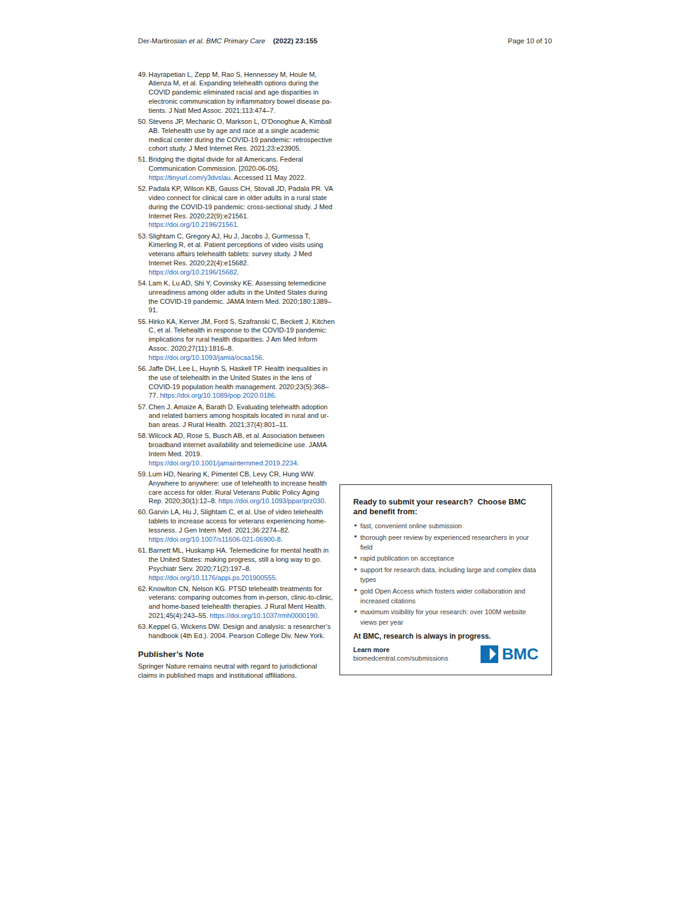Der-Martirosian et al. BMC Primary Care(2022) 23:155
Page 10 of 10
49. Hayrapetian L, Zepp M, Rao S, Hennessey M, Houle M, Atienza M, et al. Expanding telehealth options during the COVID pandemic eliminated racial and age disparities in electronic communication by inflammatory bowel disease patients. J Natl Med Assoc. 2021;113:474–7.
50. Stevens JP, Mechanic O, Markson L, O’Donoghue A, Kimball AB. Telehealth use by age and race at a single academic medical center during the COVID-19 pandemic: retrospective cohort study. J Med Internet Res. 2021;23:e23905.
51. Bridging the digital divide for all Americans. Federal Communication Commission. [2020-06-05]. https://tinyurl.com/y3dvslau. Accessed 11 May 2022.
52. Padala KP, Wilson KB, Gauss CH, Stovall JD, Padala PR. VA video connect for clinical care in older adults in a rural state during the COVID-19 pandemic: cross-sectional study. J Med Internet Res. 2020;22(9):e21561. https://doi.org/10.2196/21561.
53. Slightam C, Gregory AJ, Hu J, Jacobs J, Gurmessa T, Kimerling R, et al. Patient perceptions of video visits using veterans affairs telehealth tablets: survey study. J Med Internet Res. 2020;22(4):e15682. https://doi.org/10.2196/15682.
54. Lam K, Lu AD, Shi Y, Covinsky KE. Assessing telemedicine unreadiness among older adults in the United States during the COVID-19 pandemic. JAMA Intern Med. 2020;180:1389–91.
55. Hirko KA, Kerver JM, Ford S, Szafranski C, Beckett J, Kitchen C, et al. Telehealth in response to the COVID-19 pandemic: implications for rural health disparities. J Am Med Inform Assoc. 2020;27(11):1816–8. https://doi.org/10.1093/jamia/ocaa156.
56. Jaffe DH, Lee L, Huynh S, Haskell TP. Health inequalities in the use of telehealth in the United States in the lens of COVID-19 population health management. 2020;23(5):368–77. https://doi.org/10.1089/pop.2020.0186.
57. Chen J, Amaize A, Barath D. Evaluating telehealth adoption and related barriers among hospitals located in rural and urban areas. J Rural Health. 2021;37(4):801–11.
58. Wilcock AD, Rose S, Busch AB, et al. Association between broadband internet availability and telemedicine use. JAMA Intern Med. 2019. https://doi.org/10.1001/jamainternmed.2019.2234.
59. Lum HD, Nearing K, Pimentel CB, Levy CR, Hung WW. Anywhere to anywhere: use of telehealth to increase health care access for older. Rural Veterans Public Policy Aging Rep. 2020;30(1):12–8. https://doi.org/10.1093/ppar/prz030.
60. Garvin LA, Hu J, Slightam C, et al. Use of video telehealth tablets to increase access for veterans experiencing homelessness. J Gen Intern Med. 2021;36:2274–82. https://doi.org/10.1007/s11606-021-06900-8.
61. Barnett ML, Huskamp HA. Telemedicine for mental health in the United States: making progress, still a long way to go. Psychiatr Serv. 2020;71(2):197–8. https://doi.org/10.1176/appi.ps.201900555.
62. Knowlton CN, Nelson KG. PTSD telehealth treatments for veterans: comparing outcomes from in-person, clinic-to-clinic, and home-based telehealth therapies. J Rural Ment Health. 2021;45(4):243–55. https://doi.org/10.1037/rmh0000190.
63. Keppel G, Wickens DW. Design and analysis: a researcher’s handbook (4th Ed.). 2004. Pearson College Div. New York.
Publisher’s Note
Springer Nature remains neutral with regard to jurisdictional claims in published maps and institutional affiliations.
Ready to submit your research? Choose BMC and benefit from:
fast, convenient online submission
thorough peer review by experienced researchers in your field
rapid publication on acceptance
support for research data, including large and complex data types
gold Open Access which fosters wider collaboration and increased citations
maximum visibility for your research: over 100M website views per year
At BMC, research is always in progress.
Learn more biomedcentral.com/submissions
BMC